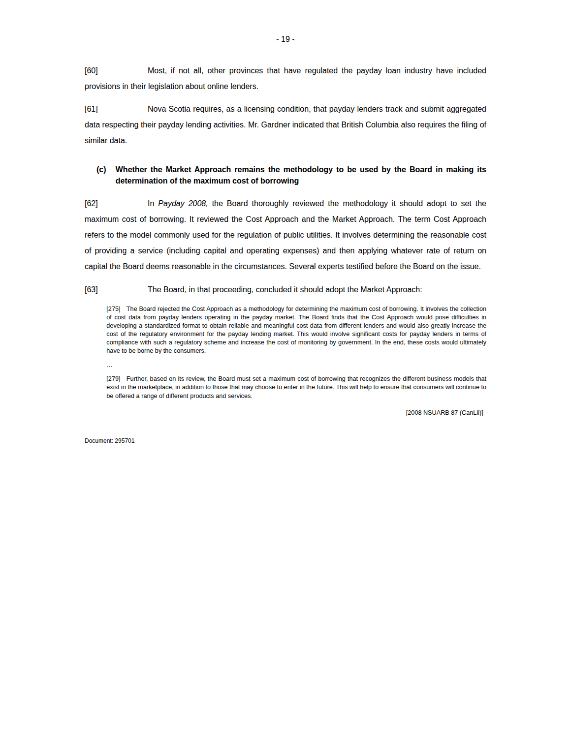- 19 -
[60] Most, if not all, other provinces that have regulated the payday loan industry have included provisions in their legislation about online lenders.
[61] Nova Scotia requires, as a licensing condition, that payday lenders track and submit aggregated data respecting their payday lending activities. Mr. Gardner indicated that British Columbia also requires the filing of similar data.
(c) Whether the Market Approach remains the methodology to be used by the Board in making its determination of the maximum cost of borrowing
[62] In Payday 2008, the Board thoroughly reviewed the methodology it should adopt to set the maximum cost of borrowing. It reviewed the Cost Approach and the Market Approach. The term Cost Approach refers to the model commonly used for the regulation of public utilities. It involves determining the reasonable cost of providing a service (including capital and operating expenses) and then applying whatever rate of return on capital the Board deems reasonable in the circumstances. Several experts testified before the Board on the issue.
[63] The Board, in that proceeding, concluded it should adopt the Market Approach:
[275] The Board rejected the Cost Approach as a methodology for determining the maximum cost of borrowing. It involves the collection of cost data from payday lenders operating in the payday market. The Board finds that the Cost Approach would pose difficulties in developing a standardized format to obtain reliable and meaningful cost data from different lenders and would also greatly increase the cost of the regulatory environment for the payday lending market. This would involve significant costs for payday lenders in terms of compliance with such a regulatory scheme and increase the cost of monitoring by government. In the end, these costs would ultimately have to be borne by the consumers.
…
[279] Further, based on its review, the Board must set a maximum cost of borrowing that recognizes the different business models that exist in the marketplace, in addition to those that may choose to enter in the future. This will help to ensure that consumers will continue to be offered a range of different products and services.
[2008 NSUARB 87 (CanLii)]
Document: 295701